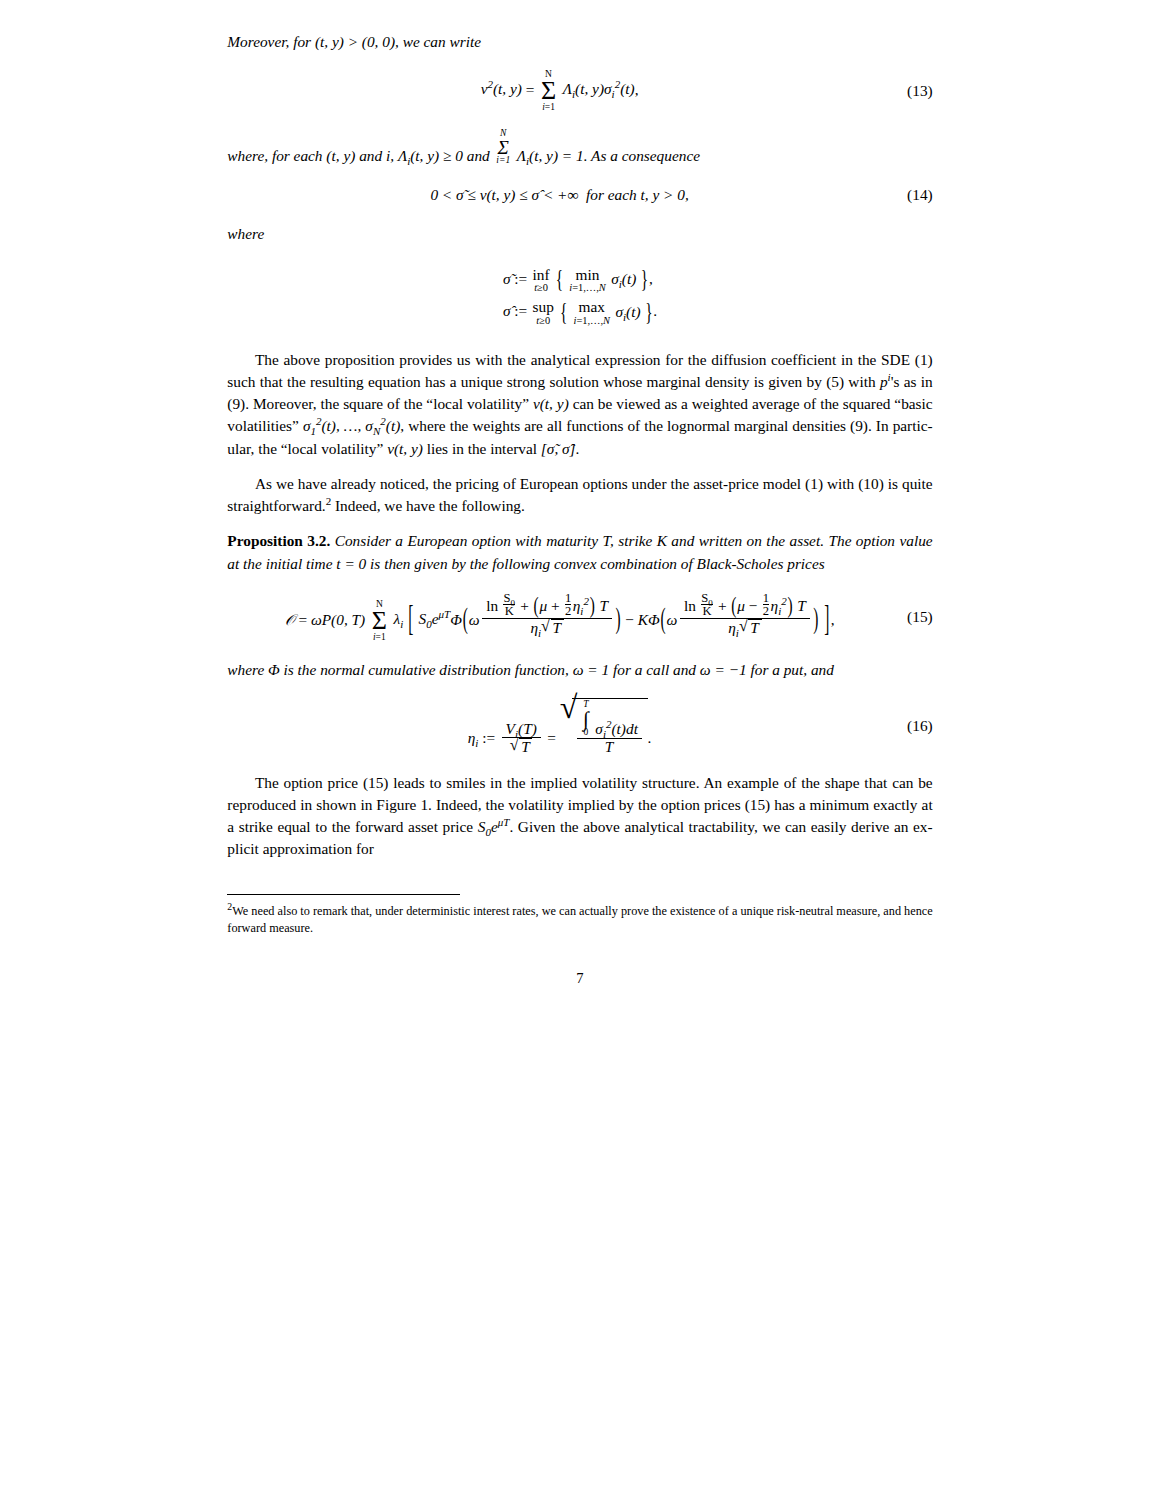Moreover, for (t, y) > (0, 0), we can write
ν2(t, y) = NΣi=1 Λi(t, y)σi2(t),
(13)
where, for each (t, y) and i, Λi(t, y) ≥ 0 and NΣi=1 Λi(t, y) = 1. As a consequence
0 < σ̃ ≤ ν(t, y) ≤ σ̂ < +∞ for each t, y > 0,
(14)
where
σ̃ := inf t≥0 { min i=1,…,N σi(t) },
σ̂ := sup t≥0 { max i=1,…,N σi(t) }.
The above proposition provides us with the analytical expression for the diffusion coefficient in the SDE (1) such that the resulting equation has a unique strong solution whose marginal density is given by (5) with pi's as in (9). Moreover, the square of the “local volatility” ν(t, y) can be viewed as a weighted average of the squared “basic volatilities” σ12(t), …, σN2(t), where the weights are all functions of the lognormal marginal densities (9). In particular, the “local volatility” ν(t, y) lies in the interval [σ̃, σ̂].
As we have already noticed, the pricing of European options under the asset-price model (1) with (10) is quite straightforward.2 Indeed, we have the following.
Proposition 3.2. Consider a European option with maturity T, strike K and written on the asset. The option value at the initial time t = 0 is then given by the following convex combination of Black-Scholes prices
𝒪 = ωP(0, T) NΣi=1 λi [ S0eμT Φ(ωln S0 K + (μ + 12 ηi2) T ηi T) − KΦ(ωln S0 K + (μ − 12 ηi2) T ηi T) ],
(15)
where Φ is the normal cumulative distribution function, ω = 1 for a call and ω = −1 for a put, and
ηi := Vi(T) T = T∫0 σi2(t)dt T.
(16)
The option price (15) leads to smiles in the implied volatility structure. An example of the shape that can be reproduced in shown in Figure 1. Indeed, the volatility implied by the option prices (15) has a minimum exactly at a strike equal to the forward asset price S0eμT. Given the above analytical tractability, we can easily derive an explicit approximation for
2We need also to remark that, under deterministic interest rates, we can actually prove the existence of a unique risk-neutral measure, and hence forward measure.
7